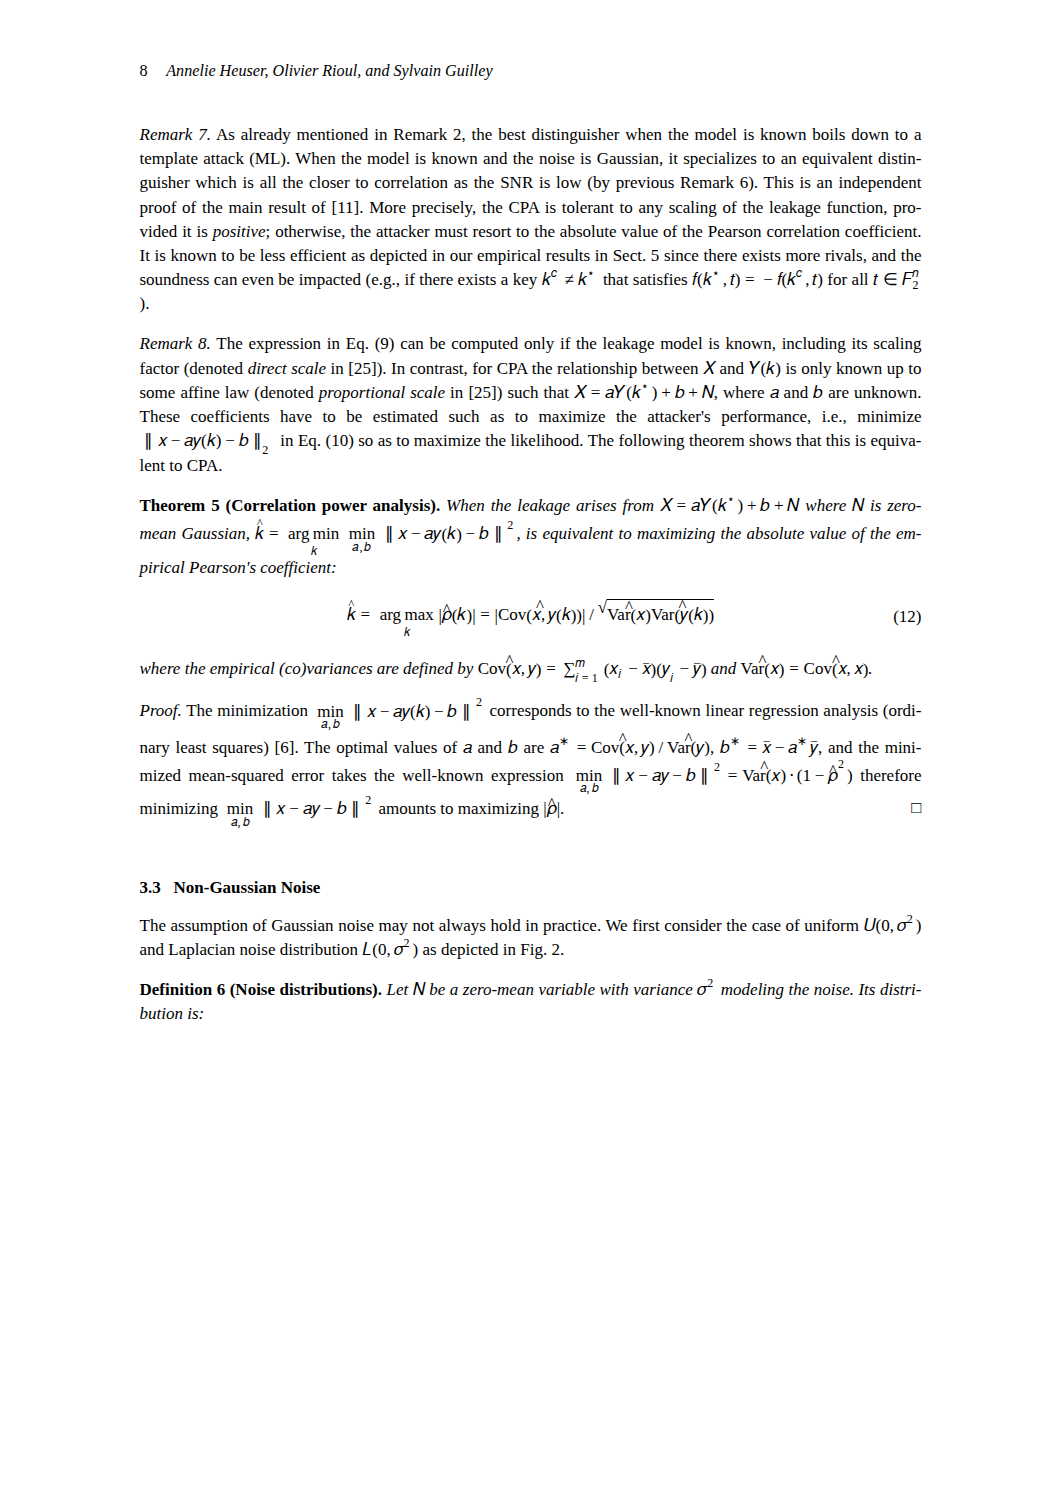8 Annelie Heuser, Olivier Rioul, and Sylvain Guilley
Remark 7. As already mentioned in Remark 2, the best distinguisher when the model is known boils down to a template attack (ML). When the model is known and the noise is Gaussian, it specializes to an equivalent distinguisher which is all the closer to correlation as the SNR is low (by previous Remark 6). This is an independent proof of the main result of [11]. More precisely, the CPA is tolerant to any scaling of the leakage function, provided it is positive; otherwise, the attacker must resort to the absolute value of the Pearson correlation coefficient. It is known to be less efficient as depicted in our empirical results in Sect. 5 since there exists more rivals, and the soundness can even be impacted (e.g., if there exists a key kc≠k⋆ that satisfies f(k⋆,t)=−f(kc,t) for all t∈F2n).
Remark 8. The expression in Eq. (9) can be computed only if the leakage model is known, including its scaling factor (denoted direct scale in [25]). In contrast, for CPA the relationship between X and Y(k) is only known up to some affine law (denoted proportional scale in [25]) such that X=aY(k⋆)+b+N, where a and b are unknown. These coefficients have to be estimated such as to maximize the attacker's performance, i.e., minimize ∥x−ay(k)−b∥2 in Eq. (10) so as to maximize the likelihood. The following theorem shows that this is equivalent to CPA.
Theorem 5 (Correlation power analysis). When the leakage arises from X=aY(k⋆)+b+N where N is zero-mean Gaussian, k^=arg minkmina,b∥x−ay(k)−b∥2, is equivalent to maximizing the absolute value of the empirical Pearson's coefficient:
k^= arg maxk |ρ^(k)| = |Cov(x,y(k))^| / Var(x)^Var(y(k))^
(12)
where the empirical (co)variances are defined by Cov(x,y)^=∑i=1m(xi−x¯)(yi−y¯) and Var(x)^=Cov(x,x)^.
Proof. The minimization mina,b∥x−ay(k)−b∥2 corresponds to the well-known linear regression analysis (ordinary least squares) [6]. The optimal values of a and b are a∗=Cov(x,y)^/Var(y)^, b∗=x¯−a∗y¯, and the minimized mean-squared error takes the well-known expression mina,b∥x−ay−b∥2=Var(x)^⋅(1−ρ^2) therefore minimizing mina,b∥x−ay−b∥2 amounts to maximizing |ρ^|.□
3.3 Non-Gaussian Noise
The assumption of Gaussian noise may not always hold in practice. We first consider the case of uniform U(0,σ2) and Laplacian noise distribution L(0,σ2) as depicted in Fig. 2.
Definition 6 (Noise distributions). Let N be a zero-mean variable with variance σ2 modeling the noise. Its distribution is: